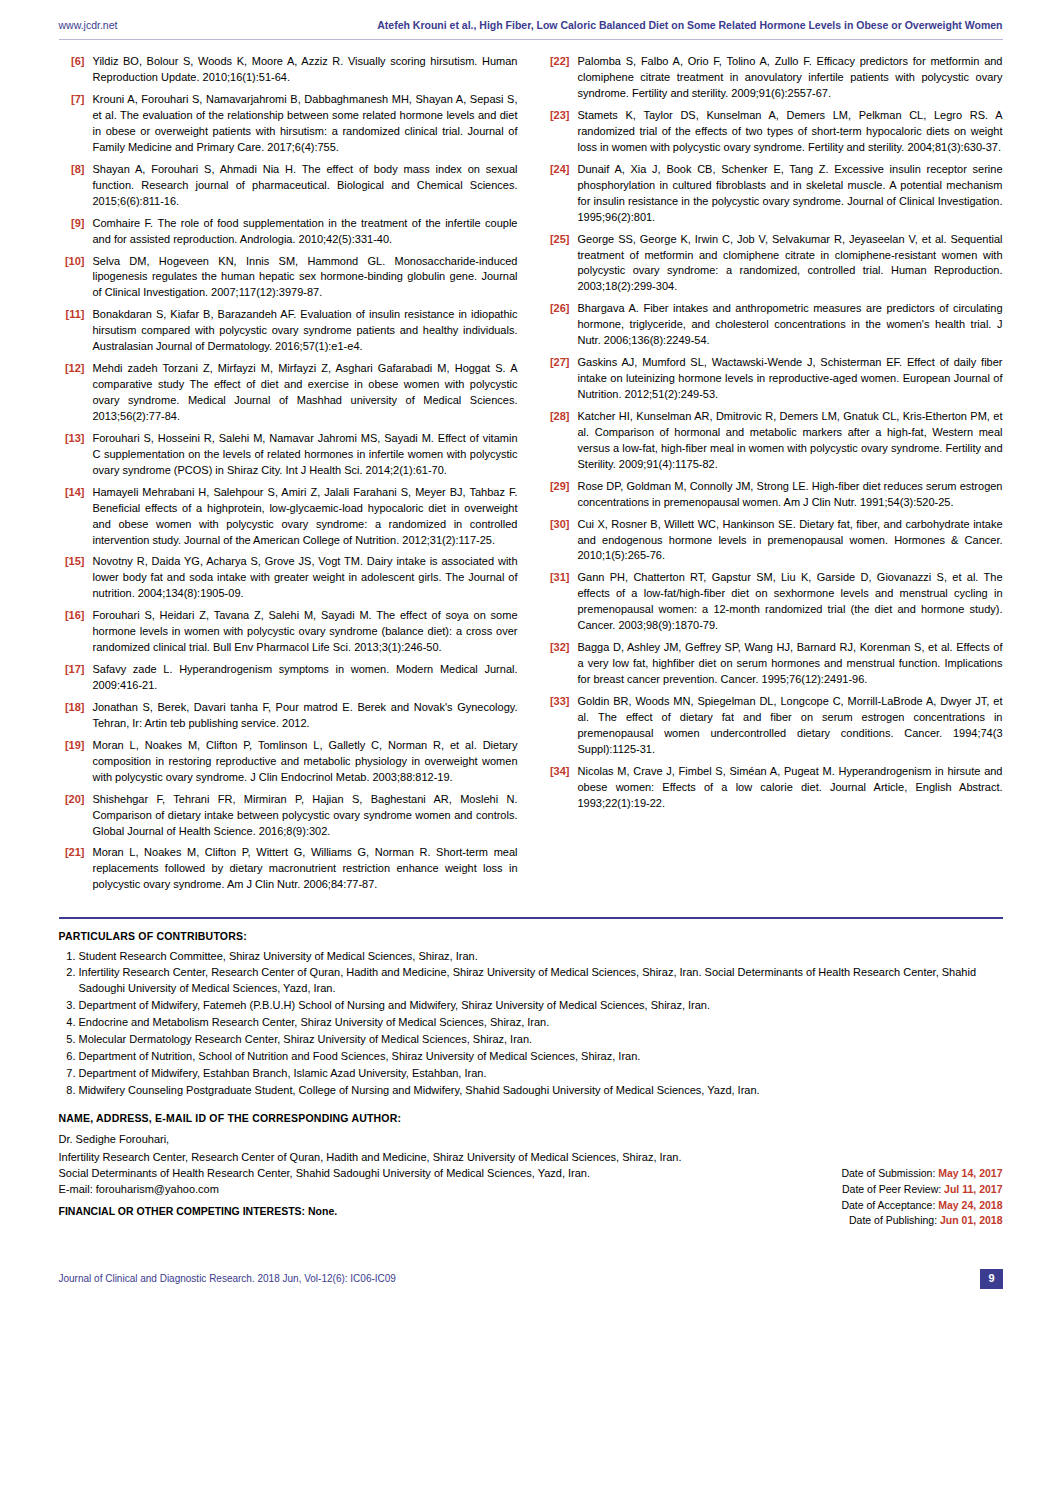www.jcdr.net
Atefeh Krouni et al., High Fiber, Low Caloric Balanced Diet on Some Related Hormone Levels in Obese or Overweight Women
[6] Yildiz BO, Bolour S, Woods K, Moore A, Azziz R. Visually scoring hirsutism. Human Reproduction Update. 2010;16(1):51-64.
[7] Krouni A, Forouhari S, Namavarjahromi B, Dabbaghmanesh MH, Shayan A, Sepasi S, et al. The evaluation of the relationship between some related hormone levels and diet in obese or overweight patients with hirsutism: a randomized clinical trial. Journal of Family Medicine and Primary Care. 2017;6(4):755.
[8] Shayan A, Forouhari S, Ahmadi Nia H. The effect of body mass index on sexual function. Research journal of pharmaceutical. Biological and Chemical Sciences. 2015;6(6):811-16.
[9] Comhaire F. The role of food supplementation in the treatment of the infertile couple and for assisted reproduction. Andrologia. 2010;42(5):331-40.
[10] Selva DM, Hogeveen KN, Innis SM, Hammond GL. Monosaccharide-induced lipogenesis regulates the human hepatic sex hormone-binding globulin gene. Journal of Clinical Investigation. 2007;117(12):3979-87.
[11] Bonakdaran S, Kiafar B, Barazandeh AF. Evaluation of insulin resistance in idiopathic hirsutism compared with polycystic ovary syndrome patients and healthy individuals. Australasian Journal of Dermatology. 2016;57(1):e1-e4.
[12] Mehdi zadeh Torzani Z, Mirfayzi M, Mirfayzi Z, Asghari Gafarabadi M, Hoggat S. A comparative study The effect of diet and exercise in obese women with polycystic ovary syndrome. Medical Journal of Mashhad university of Medical Sciences. 2013;56(2):77-84.
[13] Forouhari S, Hosseini R, Salehi M, Namavar Jahromi MS, Sayadi M. Effect of vitamin C supplementation on the levels of related hormones in infertile women with polycystic ovary syndrome (PCOS) in Shiraz City. Int J Health Sci. 2014;2(1):61-70.
[14] Hamayeli Mehrabani H, Salehpour S, Amiri Z, Jalali Farahani S, Meyer BJ, Tahbaz F. Beneficial effects of a highprotein, low-glycaemic-load hypocaloric diet in overweight and obese women with polycystic ovary syndrome: a randomized in controlled intervention study. Journal of the American College of Nutrition. 2012;31(2):117-25.
[15] Novotny R, Daida YG, Acharya S, Grove JS, Vogt TM. Dairy intake is associated with lower body fat and soda intake with greater weight in adolescent girls. The Journal of nutrition. 2004;134(8):1905-09.
[16] Forouhari S, Heidari Z, Tavana Z, Salehi M, Sayadi M. The effect of soya on some hormone levels in women with polycystic ovary syndrome (balance diet): a cross over randomized clinical trial. Bull Env Pharmacol Life Sci. 2013;3(1):246-50.
[17] Safavy zade L. Hyperandrogenism symptoms in women. Modern Medical Jurnal. 2009:416-21.
[18] Jonathan S, Berek, Davari tanha F, Pour matrod E. Berek and Novak's Gynecology. Tehran, Ir: Artin teb publishing service. 2012.
[19] Moran L, Noakes M, Clifton P, Tomlinson L, Galletly C, Norman R, et al. Dietary composition in restoring reproductive and metabolic physiology in overweight women with polycystic ovary syndrome. J Clin Endocrinol Metab. 2003;88:812-19.
[20] Shishehgar F, Tehrani FR, Mirmiran P, Hajian S, Baghestani AR, Moslehi N. Comparison of dietary intake between polycystic ovary syndrome women and controls. Global Journal of Health Science. 2016;8(9):302.
[21] Moran L, Noakes M, Clifton P, Wittert G, Williams G, Norman R. Short-term meal replacements followed by dietary macronutrient restriction enhance weight loss in polycystic ovary syndrome. Am J Clin Nutr. 2006;84:77-87.
[22] Palomba S, Falbo A, Orio F, Tolino A, Zullo F. Efficacy predictors for metformin and clomiphene citrate treatment in anovulatory infertile patients with polycystic ovary syndrome. Fertility and sterility. 2009;91(6):2557-67.
[23] Stamets K, Taylor DS, Kunselman A, Demers LM, Pelkman CL, Legro RS. A randomized trial of the effects of two types of short-term hypocaloric diets on weight loss in women with polycystic ovary syndrome. Fertility and sterility. 2004;81(3):630-37.
[24] Dunaif A, Xia J, Book CB, Schenker E, Tang Z. Excessive insulin receptor serine phosphorylation in cultured fibroblasts and in skeletal muscle. A potential mechanism for insulin resistance in the polycystic ovary syndrome. Journal of Clinical Investigation. 1995;96(2):801.
[25] George SS, George K, Irwin C, Job V, Selvakumar R, Jeyaseelan V, et al. Sequential treatment of metformin and clomiphene citrate in clomiphene-resistant women with polycystic ovary syndrome: a randomized, controlled trial. Human Reproduction. 2003;18(2):299-304.
[26] Bhargava A. Fiber intakes and anthropometric measures are predictors of circulating hormone, triglyceride, and cholesterol concentrations in the women's health trial. J Nutr. 2006;136(8):2249-54.
[27] Gaskins AJ, Mumford SL, Wactawski-Wende J, Schisterman EF. Effect of daily fiber intake on luteinizing hormone levels in reproductive-aged women. European Journal of Nutrition. 2012;51(2):249-53.
[28] Katcher HI, Kunselman AR, Dmitrovic R, Demers LM, Gnatuk CL, Kris-Etherton PM, et al. Comparison of hormonal and metabolic markers after a high-fat, Western meal versus a low-fat, high-fiber meal in women with polycystic ovary syndrome. Fertility and Sterility. 2009;91(4):1175-82.
[29] Rose DP, Goldman M, Connolly JM, Strong LE. High-fiber diet reduces serum estrogen concentrations in premenopausal women. Am J Clin Nutr. 1991;54(3):520-25.
[30] Cui X, Rosner B, Willett WC, Hankinson SE. Dietary fat, fiber, and carbohydrate intake and endogenous hormone levels in premenopausal women. Hormones & Cancer. 2010;1(5):265-76.
[31] Gann PH, Chatterton RT, Gapstur SM, Liu K, Garside D, Giovanazzi S, et al. The effects of a low-fat/high-fiber diet on sexhormone levels and menstrual cycling in premenopausal women: a 12-month randomized trial (the diet and hormone study). Cancer. 2003;98(9):1870-79.
[32] Bagga D, Ashley JM, Geffrey SP, Wang HJ, Barnard RJ, Korenman S, et al. Effects of a very low fat, highfiber diet on serum hormones and menstrual function. Implications for breast cancer prevention. Cancer. 1995;76(12):2491-96.
[33] Goldin BR, Woods MN, Spiegelman DL, Longcope C, Morrill-LaBrode A, Dwyer JT, et al. The effect of dietary fat and fiber on serum estrogen concentrations in premenopausal women undercontrolled dietary conditions. Cancer. 1994;74(3 Suppl):1125-31.
[34] Nicolas M, Crave J, Fimbel S, Siméan A, Pugeat M. Hyperandrogenism in hirsute and obese women: Effects of a low calorie diet. Journal Article, English Abstract. 1993;22(1):19-22.
PARTICULARS OF CONTRIBUTORS:
Student Research Committee, Shiraz University of Medical Sciences, Shiraz, Iran.
Infertility Research Center, Research Center of Quran, Hadith and Medicine, Shiraz University of Medical Sciences, Shiraz, Iran. Social Determinants of Health Research Center, Shahid Sadoughi University of Medical Sciences, Yazd, Iran.
Department of Midwifery, Fatemeh (P.B.U.H) School of Nursing and Midwifery, Shiraz University of Medical Sciences, Shiraz, Iran.
Endocrine and Metabolism Research Center, Shiraz University of Medical Sciences, Shiraz, Iran.
Molecular Dermatology Research Center, Shiraz University of Medical Sciences, Shiraz, Iran.
Department of Nutrition, School of Nutrition and Food Sciences, Shiraz University of Medical Sciences, Shiraz, Iran.
Department of Midwifery, Estahban Branch, Islamic Azad University, Estahban, Iran.
Midwifery Counseling Postgraduate Student, College of Nursing and Midwifery, Shahid Sadoughi University of Medical Sciences, Yazd, Iran.
NAME, ADDRESS, E-MAIL ID OF THE CORRESPONDING AUTHOR:
Dr. Sedighe Forouhari,
Infertility Research Center, Research Center of Quran, Hadith and Medicine, Shiraz University of Medical Sciences, Shiraz, Iran.
Date of Submission: May 14, 2017
Date of Peer Review: Jul 11, 2017
Date of Acceptance: May 24, 2018
Date of Publishing: Jun 01, 2018
Social Determinants of Health Research Center, Shahid Sadoughi University of Medical Sciences, Yazd, Iran.
E-mail: forouharism@yahoo.com
FINANCIAL OR OTHER COMPETING INTERESTS: None.
Journal of Clinical and Diagnostic Research. 2018 Jun, Vol-12(6): IC06-IC09
9